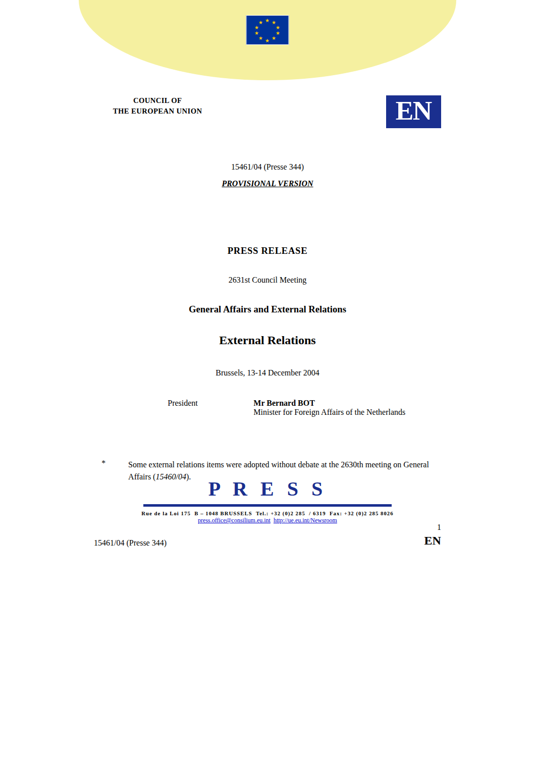★ ★ ★ ★ ★ ★ ★ ★ ★ ★
COUNCIL OF
THE EUROPEAN UNION
EN
15461/04 (Presse 344)
PROVISIONAL VERSION
PRESS RELEASE
2631st Council Meeting
General Affairs and External Relations
External Relations
Brussels, 13-14 December 2004
President
Mr Bernard BOT
Minister for Foreign Affairs of the Netherlands
*
Some external relations items were adopted without debate at the 2630th meeting on General Affairs (15460/04).
P R E S S
Rue de la Loi 175 B – 1048 BRUSSELS Tel.: +32 (0)2 285 / 6319 Fax: +32 (0)2 285 8026
press.office@consilium.eu.int http://ue.eu.int/Newsroom
15461/04 (Presse 344)
1
EN